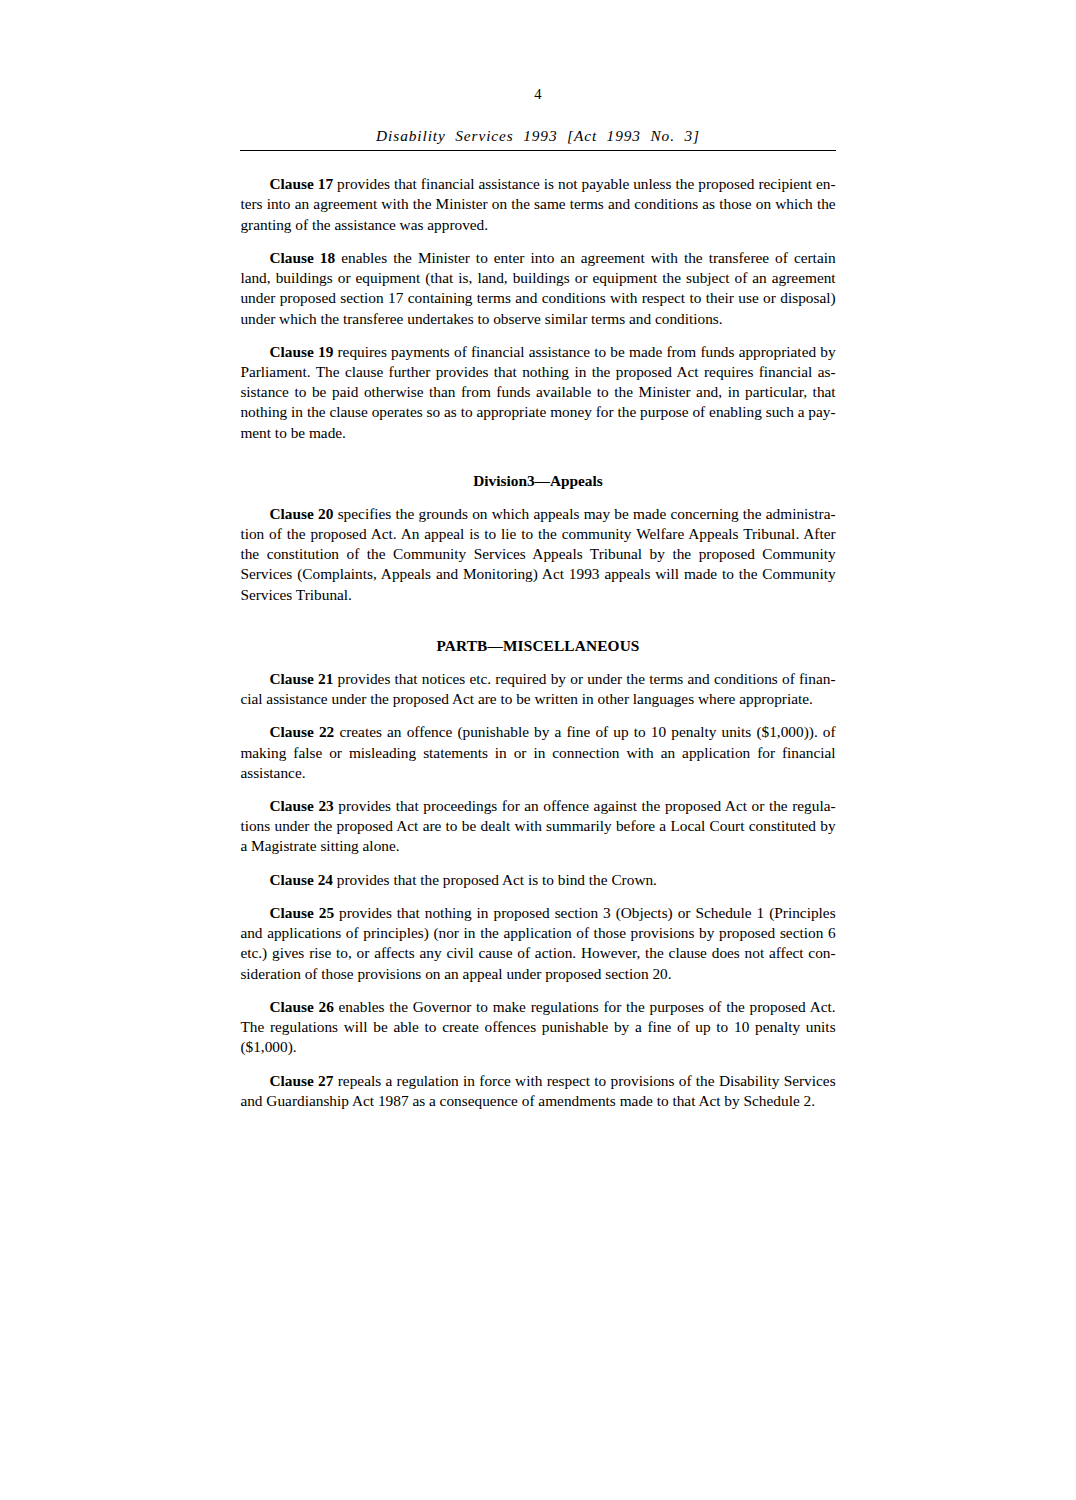4
Disability Services 1993 [Act 1993 No. 3]
Clause 17 provides that financial assistance is not payable unless the proposed recipient enters into an agreement with the Minister on the same terms and conditions as those on which the granting of the assistance was approved.
Clause 18 enables the Minister to enter into an agreement with the transferee of certain land, buildings or equipment (that is, land, buildings or equipment the subject of an agreement under proposed section 17 containing terms and conditions with respect to their use or disposal) under which the transferee undertakes to observe similar terms and conditions.
Clause 19 requires payments of financial assistance to be made from funds appropriated by Parliament. The clause further provides that nothing in the proposed Act requires financial assistance to be paid otherwise than from funds available to the Minister and, in particular, that nothing in the clause operates so as to appropriate money for the purpose of enabling such a payment to be made.
Division3—Appeals
Clause 20 specifies the grounds on which appeals may be made concerning the administration of the proposed Act. An appeal is to lie to the community Welfare Appeals Tribunal. After the constitution of the Community Services Appeals Tribunal by the proposed Community Services (Complaints, Appeals and Monitoring) Act 1993 appeals will made to the Community Services Tribunal.
PARTB—MISCELLANEOUS
Clause 21 provides that notices etc. required by or under the terms and conditions of financial assistance under the proposed Act are to be written in other languages where appropriate.
Clause 22 creates an offence (punishable by a fine of up to 10 penalty units ($1,000)). of making false or misleading statements in or in connection with an application for financial assistance.
Clause 23 provides that proceedings for an offence against the proposed Act or the regulations under the proposed Act are to be dealt with summarily before a Local Court constituted by a Magistrate sitting alone.
Clause 24 provides that the proposed Act is to bind the Crown.
Clause 25 provides that nothing in proposed section 3 (Objects) or Schedule 1 (Principles and applications of principles) (nor in the application of those provisions by proposed section 6 etc.) gives rise to, or affects any civil cause of action. However, the clause does not affect consideration of those provisions on an appeal under proposed section 20.
Clause 26 enables the Governor to make regulations for the purposes of the proposed Act. The regulations will be able to create offences punishable by a fine of up to 10 penalty units ($1,000).
Clause 27 repeals a regulation in force with respect to provisions of the Disability Services and Guardianship Act 1987 as a consequence of amendments made to that Act by Schedule 2.